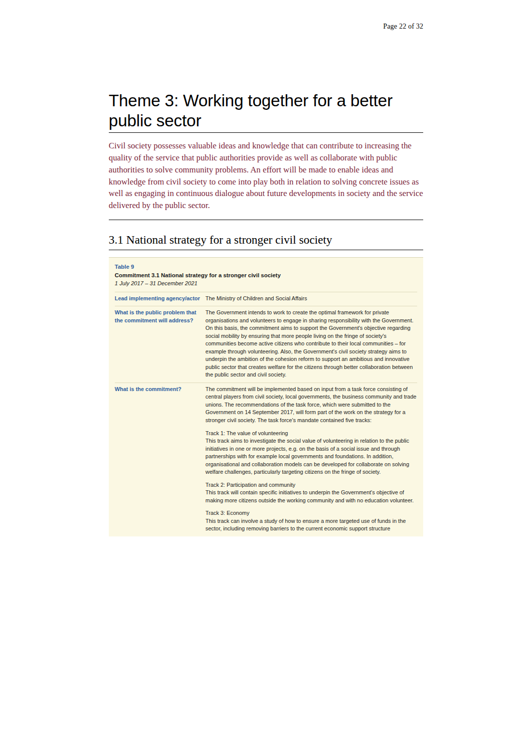Page 22 of 32
Theme 3: Working together for a better public sector
Civil society possesses valuable ideas and knowledge that can contribute to increasing the quality of the service that public authorities provide as well as collaborate with public authorities to solve community problems. An effort will be made to enable ideas and knowledge from civil society to come into play both in relation to solving concrete issues as well as engaging in continuous dialogue about future developments in society and the service delivered by the public sector.
3.1 National strategy for a stronger civil society
Table 9
Commitment 3.1 National strategy for a stronger civil society
1 July 2017 – 31 December 2021
| Lead implementing agency/actor | The Ministry of Children and Social Affairs |
| What is the public problem that the commitment will address? | The Government intends to work to create the optimal framework for private organisations and volunteers to engage in sharing responsibility with the Government. On this basis, the commitment aims to support the Government's objective regarding social mobility by ensuring that more people living on the fringe of society's communities become active citizens who contribute to their local communities – for example through volunteering. Also, the Government's civil society strategy aims to underpin the ambition of the cohesion reform to support an ambitious and innovative public sector that creates welfare for the citizens through better collaboration between the public sector and civil society. |
| What is the commitment? | The commitment will be implemented based on input from a task force consisting of central players from civil society, local governments, the business community and trade unions. The recommendations of the task force, which were submitted to the Government on 14 September 2017, will form part of the work on the strategy for a stronger civil society. The task force's mandate contained five tracks: Track 1: The value of volunteering This track aims to investigate the social value of volunteering in relation to the public initiatives in one or more projects, e.g. on the basis of a social issue and through partnerships with for example local governments and foundations. In addition, organisational and collaboration models can be developed for collaborate on solving welfare challenges, particularly targeting citizens on the fringe of society. Track 2: Participation and community This track will contain specific initiatives to underpin the Government's objective of making more citizens outside the working community and with no education volunteer. Track 3: Economy This track can involve a study of how to ensure a more targeted use of funds in the sector, including removing barriers to the current economic support structure |